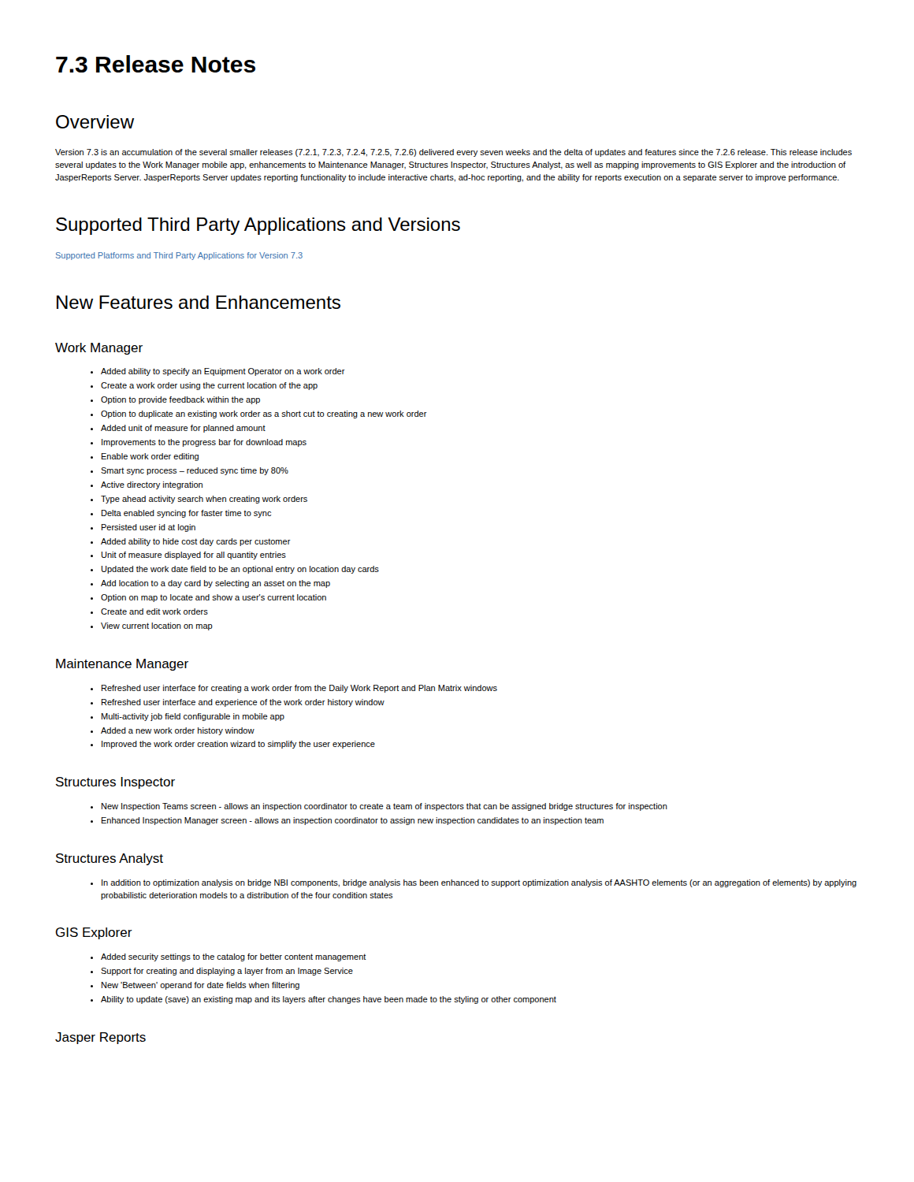7.3 Release Notes
Overview
Version 7.3 is an accumulation of the several smaller releases (7.2.1, 7.2.3, 7.2.4, 7.2.5, 7.2.6) delivered every seven weeks and the delta of updates and features since the 7.2.6 release. This release includes several updates to the Work Manager mobile app, enhancements to Maintenance Manager, Structures Inspector, Structures Analyst, as well as mapping improvements to GIS Explorer and the introduction of JasperReports Server. JasperReports Server updates reporting functionality to include interactive charts, ad-hoc reporting, and the ability for reports execution on a separate server to improve performance.
Supported Third Party Applications and Versions
Supported Platforms and Third Party Applications for Version 7.3
New Features and Enhancements
Work Manager
Added ability to specify an Equipment Operator on a work order
Create a work order using the current location of the app
Option to provide feedback within the app
Option to duplicate an existing work order as a short cut to creating a new work order
Added unit of measure for planned amount
Improvements to the progress bar for download maps
Enable work order editing
Smart sync process – reduced sync time by 80%
Active directory integration
Type ahead activity search when creating work orders
Delta enabled syncing for faster time to sync
Persisted user id at login
Added ability to hide cost day cards per customer
Unit of measure displayed for all quantity entries
Updated the work date field to be an optional entry on location day cards
Add location to a day card by selecting an asset on the map
Option on map to locate and show a user's current location
Create and edit work orders
View current location on map
Maintenance Manager
Refreshed user interface for creating a work order from the Daily Work Report and Plan Matrix windows
Refreshed user interface and experience of the work order history window
Multi-activity job field configurable in mobile app
Added a new work order history window
Improved the work order creation wizard to simplify the user experience
Structures Inspector
New Inspection Teams screen - allows an inspection coordinator to create a team of inspectors that can be assigned bridge structures for inspection
Enhanced Inspection Manager screen - allows an inspection coordinator to assign new inspection candidates to an inspection team
Structures Analyst
In addition to optimization analysis on bridge NBI components, bridge analysis has been enhanced to support optimization analysis of AASHTO elements (or an aggregation of elements) by applying probabilistic deterioration models to a distribution of the four condition states
GIS Explorer
Added security settings to the catalog for better content management
Support for creating and displaying a layer from an Image Service
New 'Between' operand for date fields when filtering
Ability to update (save) an existing map and its layers after changes have been made to the styling or other component
Jasper Reports